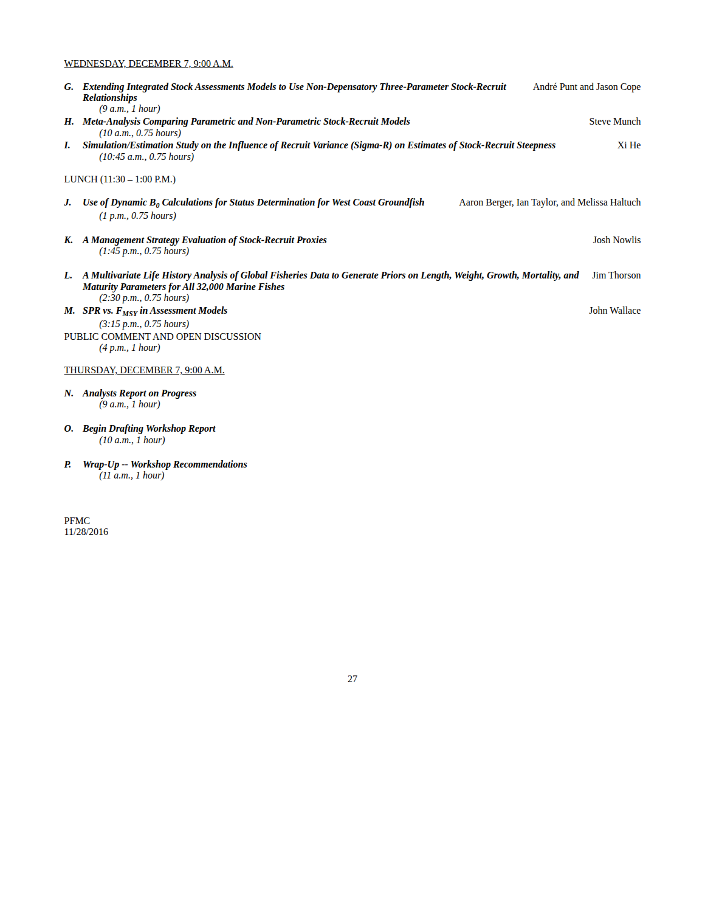WEDNESDAY, DECEMBER 7, 9:00 A.M.
G. André Punt and Jason Cope Extending Integrated Stock Assessments Models to Use Non-Depensatory Three-Parameter Stock-Recruit Relationships
(9 a.m., 1 hour)
H. Steve Munch Meta-Analysis Comparing Parametric and Non-Parametric Stock-Recruit Models
(10 a.m., 0.75 hours)
I. Xi He Simulation/Estimation Study on the Influence of Recruit Variance (Sigma-R) on Estimates of Stock-Recruit Steepness
(10:45 a.m., 0.75 hours)
LUNCH (11:30 – 1:00 P.M.)
J. Aaron Berger, Ian Taylor, and Melissa Haltuch Use of Dynamic B0 Calculations for Status Determination for West Coast Groundfish
(1 p.m., 0.75 hours)
K. Josh Nowlis A Management Strategy Evaluation of Stock-Recruit Proxies
(1:45 p.m., 0.75 hours)
L. Jim Thorson A Multivariate Life History Analysis of Global Fisheries Data to Generate Priors on Length, Weight, Growth, Mortality, and Maturity Parameters for All 32,000 Marine Fishes
(2:30 p.m., 0.75 hours)
M. John Wallace SPR vs. FMSY in Assessment Models
(3:15 p.m., 0.75 hours)
PUBLIC COMMENT AND OPEN DISCUSSION
(4 p.m., 1 hour)
THURSDAY, DECEMBER 7, 9:00 A.M.
N. Analysts Report on Progress
(9 a.m., 1 hour)
O. Begin Drafting Workshop Report
(10 a.m., 1 hour)
P. Wrap-Up -- Workshop Recommendations
(11 a.m., 1 hour)
PFMC
11/28/2016
27